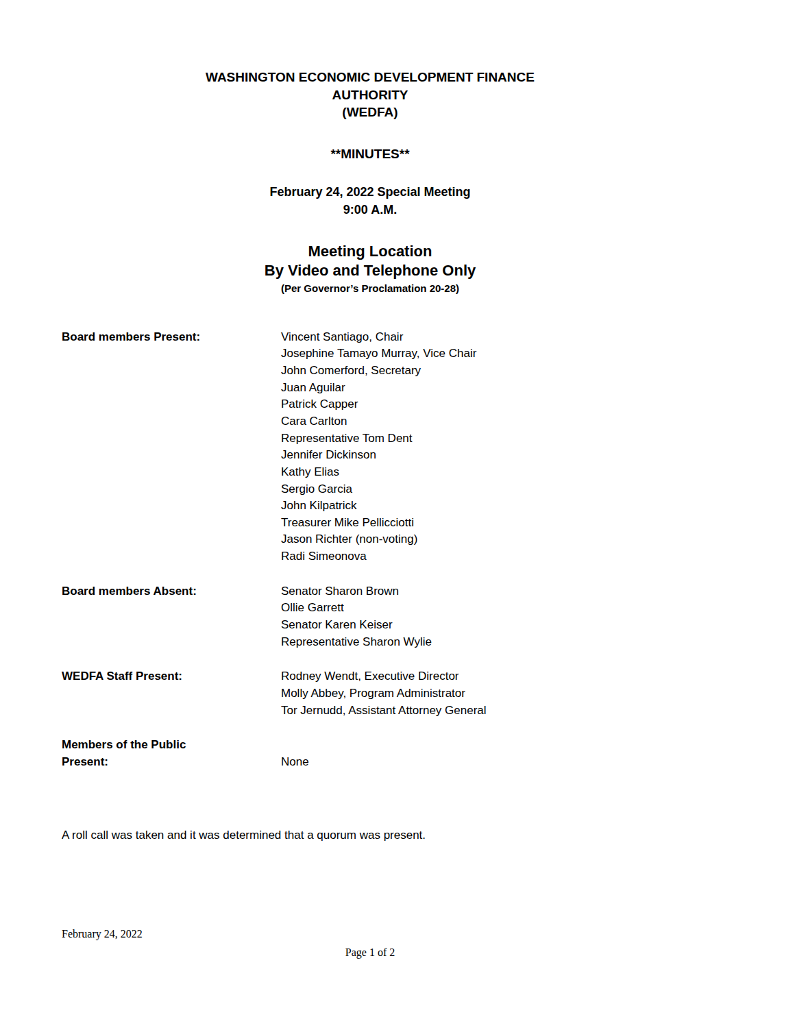WASHINGTON ECONOMIC DEVELOPMENT FINANCE
AUTHORITY
(WEDFA)
**MINUTES**
February 24, 2022 Special Meeting
9:00 A.M.
Meeting Location
By Video and Telephone Only
(Per Governor’s Proclamation 20-28)
| Board members Present: | Vincent Santiago, Chair Josephine Tamayo Murray, Vice Chair John Comerford, Secretary Juan Aguilar Patrick Capper Cara Carlton Representative Tom Dent Jennifer Dickinson Kathy Elias Sergio Garcia John Kilpatrick Treasurer Mike Pellicciotti Jason Richter (non-voting) Radi Simeonova |
| Board members Absent: | Senator Sharon Brown Ollie Garrett Senator Karen Keiser Representative Sharon Wylie |
| WEDFA Staff Present: | Rodney Wendt, Executive Director Molly Abbey, Program Administrator Tor Jernudd, Assistant Attorney General |
| Members of the Public Present: | None |
A roll call was taken and it was determined that a quorum was present.
February 24, 2022
Page 1 of 2